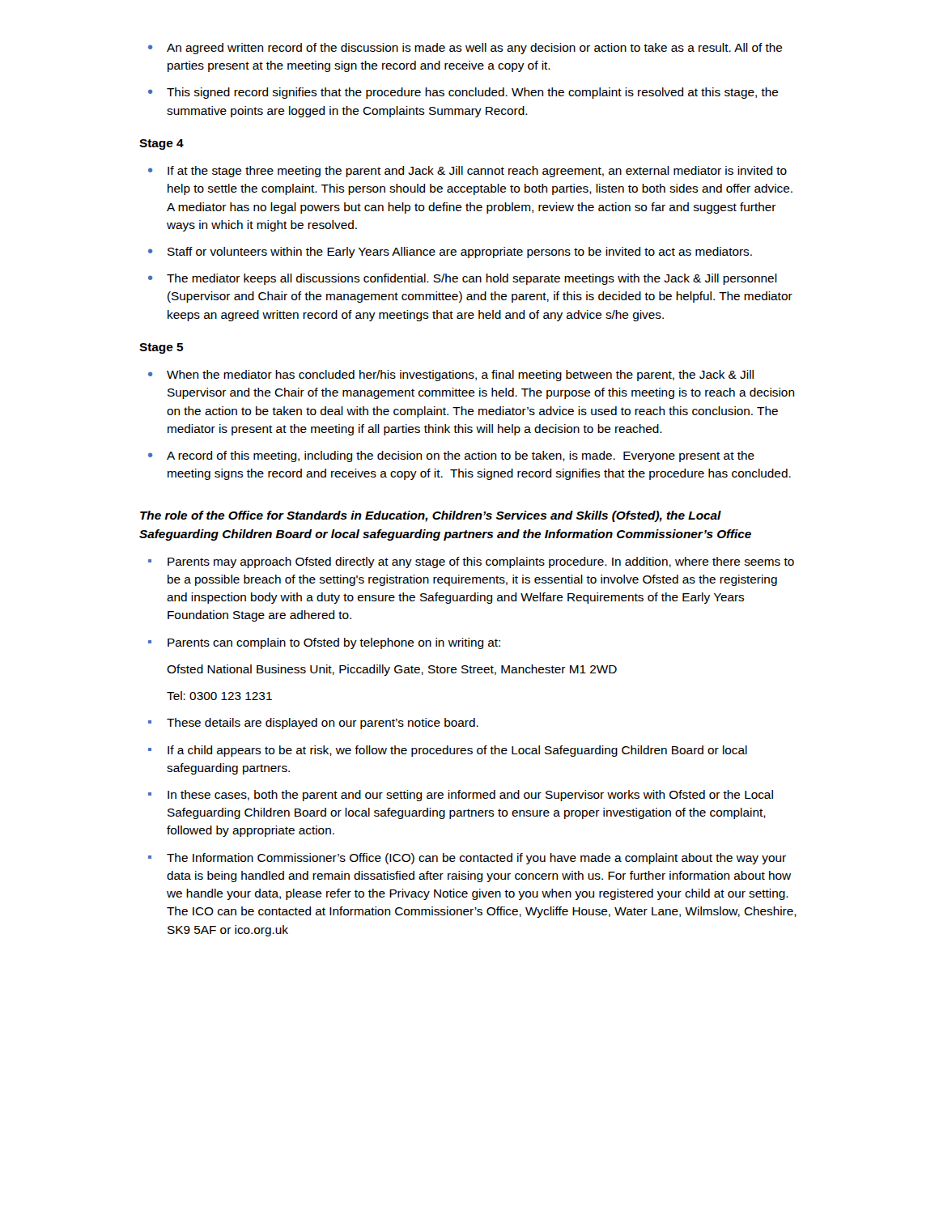An agreed written record of the discussion is made as well as any decision or action to take as a result. All of the parties present at the meeting sign the record and receive a copy of it.
This signed record signifies that the procedure has concluded. When the complaint is resolved at this stage, the summative points are logged in the Complaints Summary Record.
Stage 4
If at the stage three meeting the parent and Jack & Jill cannot reach agreement, an external mediator is invited to help to settle the complaint. This person should be acceptable to both parties, listen to both sides and offer advice. A mediator has no legal powers but can help to define the problem, review the action so far and suggest further ways in which it might be resolved.
Staff or volunteers within the Early Years Alliance are appropriate persons to be invited to act as mediators.
The mediator keeps all discussions confidential. S/he can hold separate meetings with the Jack & Jill personnel (Supervisor and Chair of the management committee) and the parent, if this is decided to be helpful. The mediator keeps an agreed written record of any meetings that are held and of any advice s/he gives.
Stage 5
When the mediator has concluded her/his investigations, a final meeting between the parent, the Jack & Jill Supervisor and the Chair of the management committee is held. The purpose of this meeting is to reach a decision on the action to be taken to deal with the complaint. The mediator’s advice is used to reach this conclusion. The mediator is present at the meeting if all parties think this will help a decision to be reached.
A record of this meeting, including the decision on the action to be taken, is made. Everyone present at the meeting signs the record and receives a copy of it. This signed record signifies that the procedure has concluded.
The role of the Office for Standards in Education, Children’s Services and Skills (Ofsted), the Local Safeguarding Children Board or local safeguarding partners and the Information Commissioner’s Office
Parents may approach Ofsted directly at any stage of this complaints procedure. In addition, where there seems to be a possible breach of the setting's registration requirements, it is essential to involve Ofsted as the registering and inspection body with a duty to ensure the Safeguarding and Welfare Requirements of the Early Years Foundation Stage are adhered to.
Parents can complain to Ofsted by telephone on in writing at:
Ofsted National Business Unit, Piccadilly Gate, Store Street, Manchester M1 2WD
Tel: 0300 123 1231
These details are displayed on our parent’s notice board.
If a child appears to be at risk, we follow the procedures of the Local Safeguarding Children Board or local safeguarding partners.
In these cases, both the parent and our setting are informed and our Supervisor works with Ofsted or the Local Safeguarding Children Board or local safeguarding partners to ensure a proper investigation of the complaint, followed by appropriate action.
The Information Commissioner’s Office (ICO) can be contacted if you have made a complaint about the way your data is being handled and remain dissatisfied after raising your concern with us. For further information about how we handle your data, please refer to the Privacy Notice given to you when you registered your child at our setting. The ICO can be contacted at Information Commissioner’s Office, Wycliffe House, Water Lane, Wilmslow, Cheshire, SK9 5AF or ico.org.uk